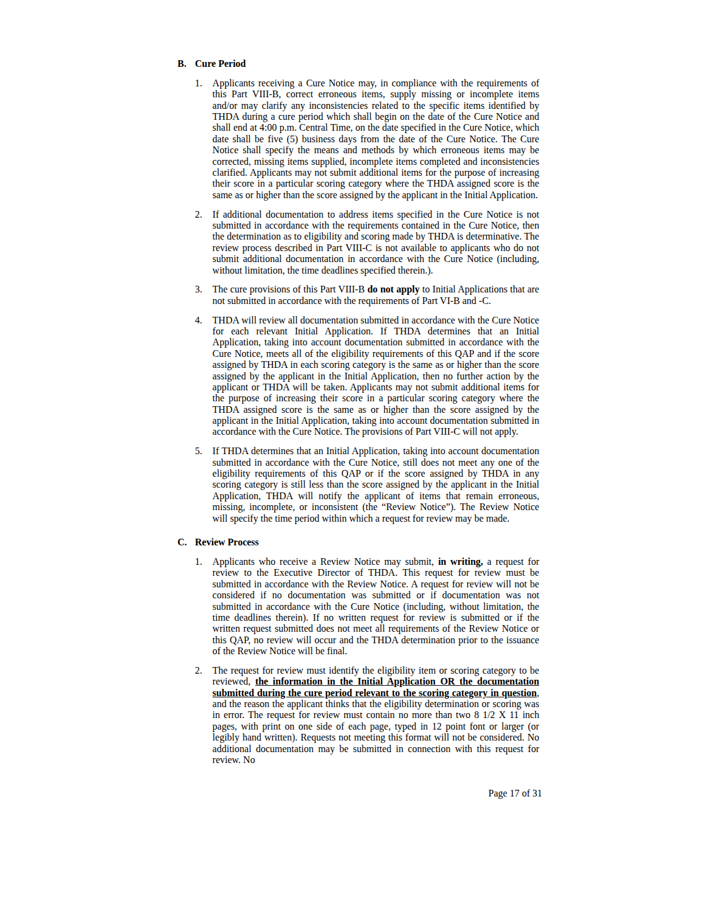B. Cure Period
Applicants receiving a Cure Notice may, in compliance with the requirements of this Part VIII-B, correct erroneous items, supply missing or incomplete items and/or may clarify any inconsistencies related to the specific items identified by THDA during a cure period which shall begin on the date of the Cure Notice and shall end at 4:00 p.m. Central Time, on the date specified in the Cure Notice, which date shall be five (5) business days from the date of the Cure Notice. The Cure Notice shall specify the means and methods by which erroneous items may be corrected, missing items supplied, incomplete items completed and inconsistencies clarified. Applicants may not submit additional items for the purpose of increasing their score in a particular scoring category where the THDA assigned score is the same as or higher than the score assigned by the applicant in the Initial Application.
If additional documentation to address items specified in the Cure Notice is not submitted in accordance with the requirements contained in the Cure Notice, then the determination as to eligibility and scoring made by THDA is determinative. The review process described in Part VIII-C is not available to applicants who do not submit additional documentation in accordance with the Cure Notice (including, without limitation, the time deadlines specified therein.).
The cure provisions of this Part VIII-B do not apply to Initial Applications that are not submitted in accordance with the requirements of Part VI-B and -C.
THDA will review all documentation submitted in accordance with the Cure Notice for each relevant Initial Application. If THDA determines that an Initial Application, taking into account documentation submitted in accordance with the Cure Notice, meets all of the eligibility requirements of this QAP and if the score assigned by THDA in each scoring category is the same as or higher than the score assigned by the applicant in the Initial Application, then no further action by the applicant or THDA will be taken. Applicants may not submit additional items for the purpose of increasing their score in a particular scoring category where the THDA assigned score is the same as or higher than the score assigned by the applicant in the Initial Application, taking into account documentation submitted in accordance with the Cure Notice. The provisions of Part VIII-C will not apply.
If THDA determines that an Initial Application, taking into account documentation submitted in accordance with the Cure Notice, still does not meet any one of the eligibility requirements of this QAP or if the score assigned by THDA in any scoring category is still less than the score assigned by the applicant in the Initial Application, THDA will notify the applicant of items that remain erroneous, missing, incomplete, or inconsistent (the “Review Notice”). The Review Notice will specify the time period within which a request for review may be made.
C. Review Process
Applicants who receive a Review Notice may submit, in writing, a request for review to the Executive Director of THDA. This request for review must be submitted in accordance with the Review Notice. A request for review will not be considered if no documentation was submitted or if documentation was not submitted in accordance with the Cure Notice (including, without limitation, the time deadlines therein). If no written request for review is submitted or if the written request submitted does not meet all requirements of the Review Notice or this QAP, no review will occur and the THDA determination prior to the issuance of the Review Notice will be final.
The request for review must identify the eligibility item or scoring category to be reviewed, the information in the Initial Application OR the documentation submitted during the cure period relevant to the scoring category in question, and the reason the applicant thinks that the eligibility determination or scoring was in error. The request for review must contain no more than two 8 1/2 X 11 inch pages, with print on one side of each page, typed in 12 point font or larger (or legibly hand written). Requests not meeting this format will not be considered. No additional documentation may be submitted in connection with this request for review. No
Page 17 of 31